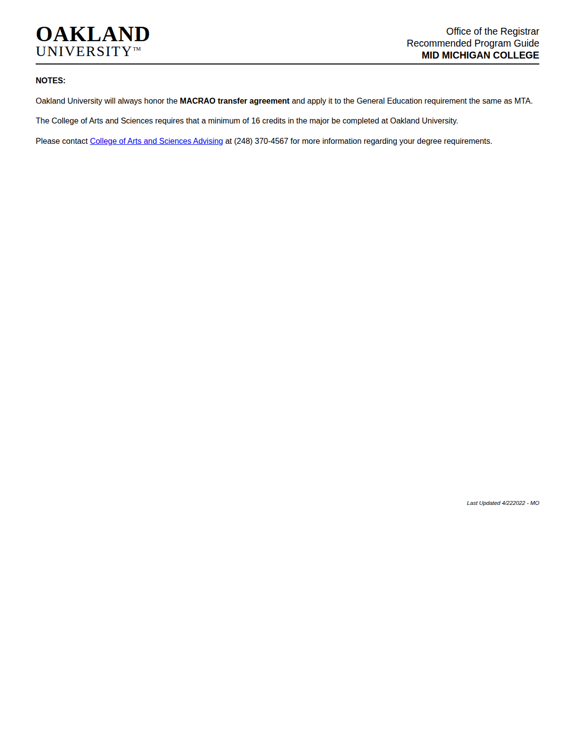OAKLAND UNIVERSITYTM
Office of the Registrar
Recommended Program Guide
MID MICHIGAN COLLEGE
NOTES:
Oakland University will always honor the MACRAO transfer agreement and apply it to the General Education requirement the same as MTA.
The College of Arts and Sciences requires that a minimum of 16 credits in the major be completed at Oakland University.
Please contact College of Arts and Sciences Advising at (248) 370-4567 for more information regarding your degree requirements.
Last Updated 4/222022 - MO